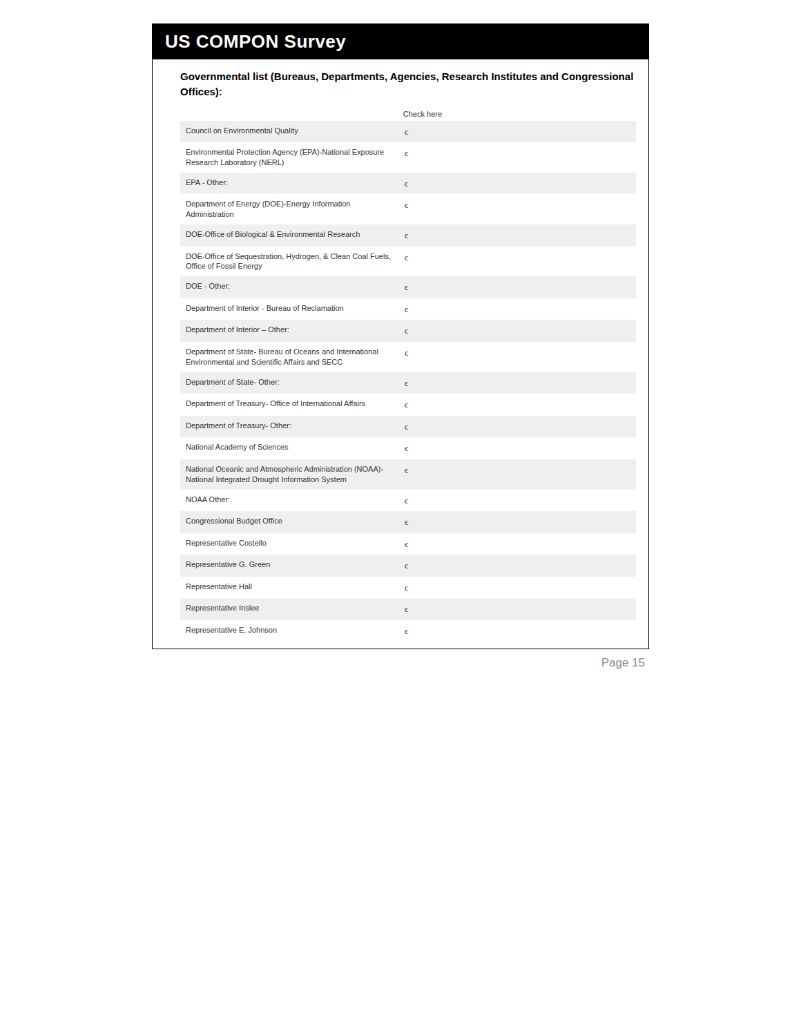US COMPON Survey
Governmental list (Bureaus, Departments, Agencies, Research Institutes and Congressional Offices):
| | Check here |
| --- | --- |
| Council on Environmental Quality | є |
| Environmental Protection Agency (EPA)-National Exposure Research Laboratory (NERL) | є |
| EPA - Other: | є |
| Department of Energy (DOE)-Energy Information Administration | є |
| DOE-Office of Biological & Environmental Research | є |
| DOE-Office of Sequestration, Hydrogen, & Clean Coal Fuels, Office of Fossil Energy | є |
| DOE - Other: | є |
| Department of Interior - Bureau of Reclamation | є |
| Department of Interior – Other: | є |
| Department of State- Bureau of Oceans and International Environmental and Scientific Affairs and SECC | є |
| Department of State- Other: | є |
| Department of Treasury- Office of International Affairs | є |
| Department of Treasury- Other: | є |
| National Academy of Sciences | є |
| National Oceanic and Atmospheric Administration (NOAA)- National Integrated Drought Information System | є |
| NOAA Other: | є |
| Congressional Budget Office | є |
| Representative Costello | є |
| Representative G. Green | є |
| Representative Hall | є |
| Representative Inslee | є |
| Representative E. Johnson | є |
Page 15